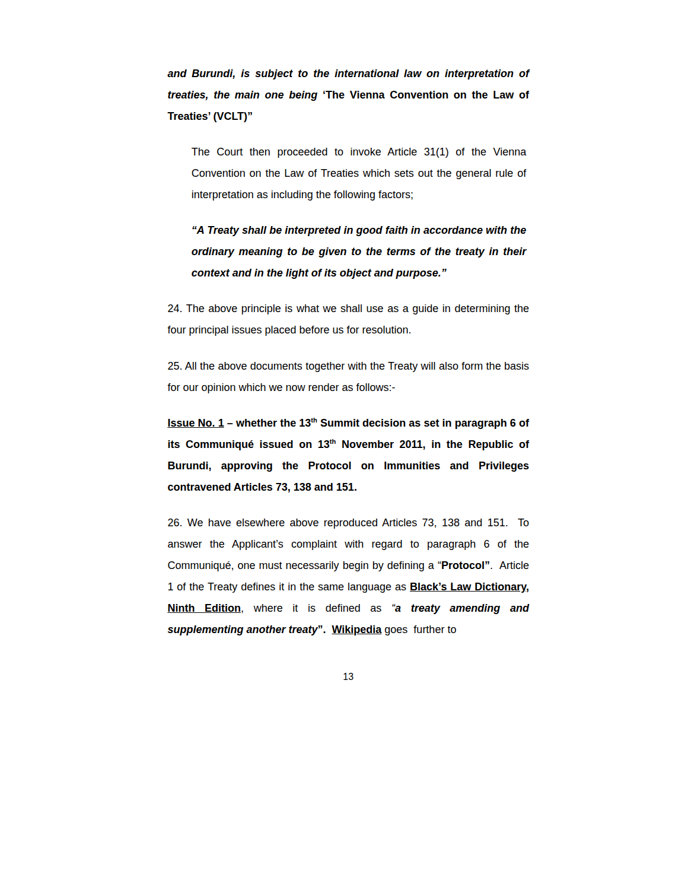and Burundi, is subject to the international law on interpretation of treaties, the main one being ‘The Vienna Convention on the Law of Treaties’ (VCLT)”
The Court then proceeded to invoke Article 31(1) of the Vienna Convention on the Law of Treaties which sets out the general rule of interpretation as including the following factors;
“A Treaty shall be interpreted in good faith in accordance with the ordinary meaning to be given to the terms of the treaty in their context and in the light of its object and purpose.”
24. The above principle is what we shall use as a guide in determining the four principal issues placed before us for resolution.
25. All the above documents together with the Treaty will also form the basis for our opinion which we now render as follows:-
Issue No. 1 – whether the 13th Summit decision as set in paragraph 6 of its Communiqué issued on 13th November 2011, in the Republic of Burundi, approving the Protocol on Immunities and Privileges contravened Articles 73, 138 and 151.
26. We have elsewhere above reproduced Articles 73, 138 and 151. To answer the Applicant’s complaint with regard to paragraph 6 of the Communiqué, one must necessarily begin by defining a “Protocol”. Article 1 of the Treaty defines it in the same language as Black’s Law Dictionary, Ninth Edition, where it is defined as “a treaty amending and supplementing another treaty”. Wikipedia goes further to
13